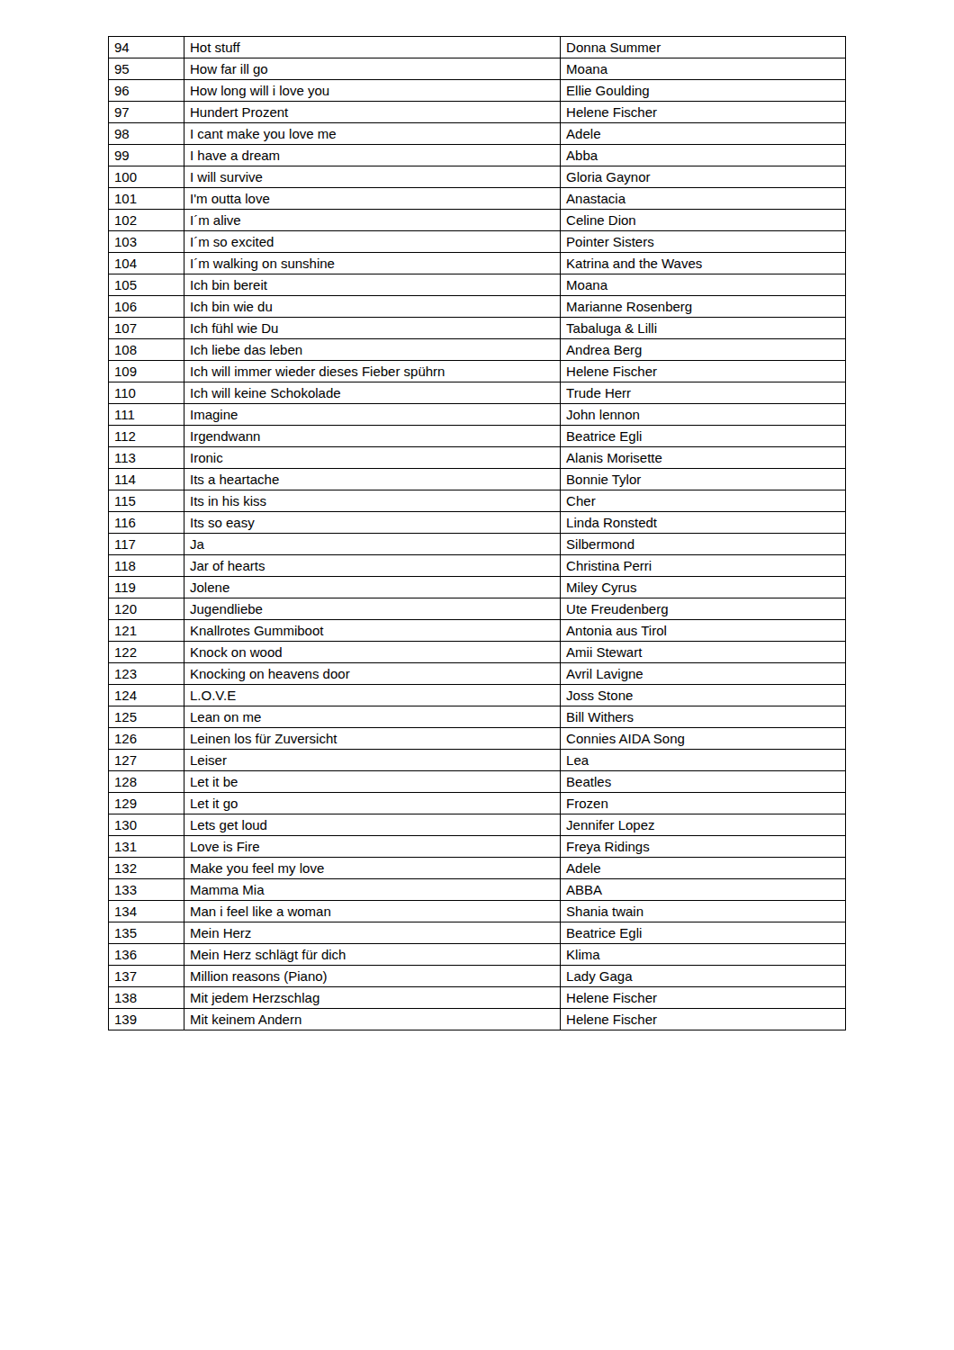| 94 | Hot stuff | Donna Summer |
| 95 | How far ill go | Moana |
| 96 | How long will i love you | Ellie Goulding |
| 97 | Hundert Prozent | Helene Fischer |
| 98 | I cant make you love me | Adele |
| 99 | I have a dream | Abba |
| 100 | I will survive | Gloria Gaynor |
| 101 | I'm outta love | Anastacia |
| 102 | I´m alive | Celine Dion |
| 103 | I´m so excited | Pointer Sisters |
| 104 | I´m walking on sunshine | Katrina and the Waves |
| 105 | Ich bin bereit | Moana |
| 106 | Ich bin wie du | Marianne Rosenberg |
| 107 | Ich fühl wie Du | Tabaluga & Lilli |
| 108 | Ich liebe das leben | Andrea Berg |
| 109 | Ich will immer wieder dieses Fieber spührn | Helene Fischer |
| 110 | Ich will keine Schokolade | Trude Herr |
| 111 | Imagine | John lennon |
| 112 | Irgendwann | Beatrice Egli |
| 113 | Ironic | Alanis Morisette |
| 114 | Its a heartache | Bonnie Tylor |
| 115 | Its in his kiss | Cher |
| 116 | Its so easy | Linda Ronstedt |
| 117 | Ja | Silbermond |
| 118 | Jar of hearts | Christina Perri |
| 119 | Jolene | Miley Cyrus |
| 120 | Jugendliebe | Ute Freudenberg |
| 121 | Knallrotes Gummiboot | Antonia aus Tirol |
| 122 | Knock on wood | Amii Stewart |
| 123 | Knocking on heavens door | Avril Lavigne |
| 124 | L.O.V.E | Joss Stone |
| 125 | Lean on me | Bill Withers |
| 126 | Leinen los für Zuversicht | Connies AIDA Song |
| 127 | Leiser | Lea |
| 128 | Let it be | Beatles |
| 129 | Let it go | Frozen |
| 130 | Lets get loud | Jennifer Lopez |
| 131 | Love is Fire | Freya Ridings |
| 132 | Make you feel my love | Adele |
| 133 | Mamma Mia | ABBA |
| 134 | Man i feel like a woman | Shania twain |
| 135 | Mein Herz | Beatrice Egli |
| 136 | Mein Herz schlägt für dich | Klima |
| 137 | Million reasons (Piano) | Lady Gaga |
| 138 | Mit jedem Herzschlag | Helene Fischer |
| 139 | Mit keinem Andern | Helene Fischer |